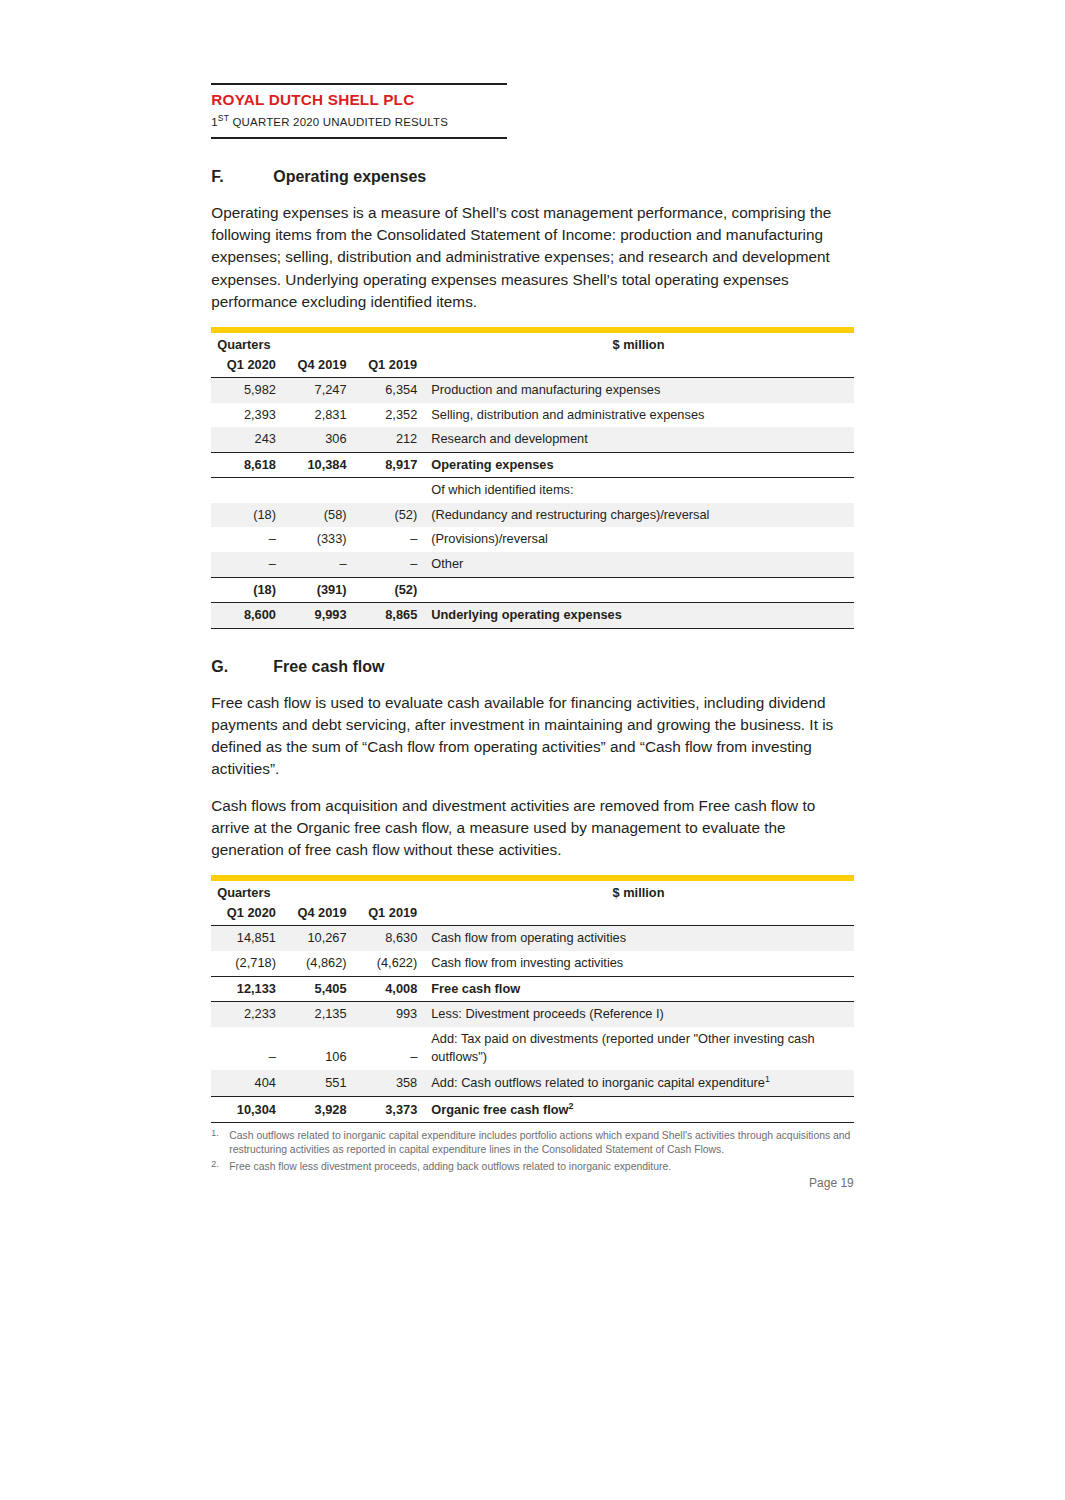ROYAL DUTCH SHELL PLC
1ST QUARTER 2020 UNAUDITED RESULTS
F. Operating expenses
Operating expenses is a measure of Shell’s cost management performance, comprising the following items from the Consolidated Statement of Income: production and manufacturing expenses; selling, distribution and administrative expenses; and research and development expenses. Underlying operating expenses measures Shell’s total operating expenses performance excluding identified items.
| Quarters | $ million |
| --- | --- |
| Q1 2020 | Q4 2019 | Q1 2019 | |
| 5,982 | 7,247 | 6,354 | Production and manufacturing expenses |
| 2,393 | 2,831 | 2,352 | Selling, distribution and administrative expenses |
| 243 | 306 | 212 | Research and development |
| 8,618 | 10,384 | 8,917 | Operating expenses |
| | | | Of which identified items: |
| (18) | (58) | (52) | (Redundancy and restructuring charges)/reversal |
| – | (333) | – | (Provisions)/reversal |
| – | – | – | Other |
| (18) | (391) | (52) | |
| 8,600 | 9,993 | 8,865 | Underlying operating expenses |
G. Free cash flow
Free cash flow is used to evaluate cash available for financing activities, including dividend payments and debt servicing, after investment in maintaining and growing the business. It is defined as the sum of “Cash flow from operating activities” and “Cash flow from investing activities”.
Cash flows from acquisition and divestment activities are removed from Free cash flow to arrive at the Organic free cash flow, a measure used by management to evaluate the generation of free cash flow without these activities.
| Quarters | $ million |
| --- | --- |
| Q1 2020 | Q4 2019 | Q1 2019 | |
| 14,851 | 10,267 | 8,630 | Cash flow from operating activities |
| (2,718) | (4,862) | (4,622) | Cash flow from investing activities |
| 12,133 | 5,405 | 4,008 | Free cash flow |
| 2,233 | 2,135 | 993 | Less: Divestment proceeds (Reference I) |
| – | 106 | – | Add: Tax paid on divestments (reported under "Other investing cash outflows") |
| 404 | 551 | 358 | Add: Cash outflows related to inorganic capital expenditure 1 |
| 10,304 | 3,928 | 3,373 | Organic free cash flow 2 |
Cash outflows related to inorganic capital expenditure includes portfolio actions which expand Shell's activities through acquisitions and restructuring activities as reported in capital expenditure lines in the Consolidated Statement of Cash Flows.
Free cash flow less divestment proceeds, adding back outflows related to inorganic expenditure.
Page 19